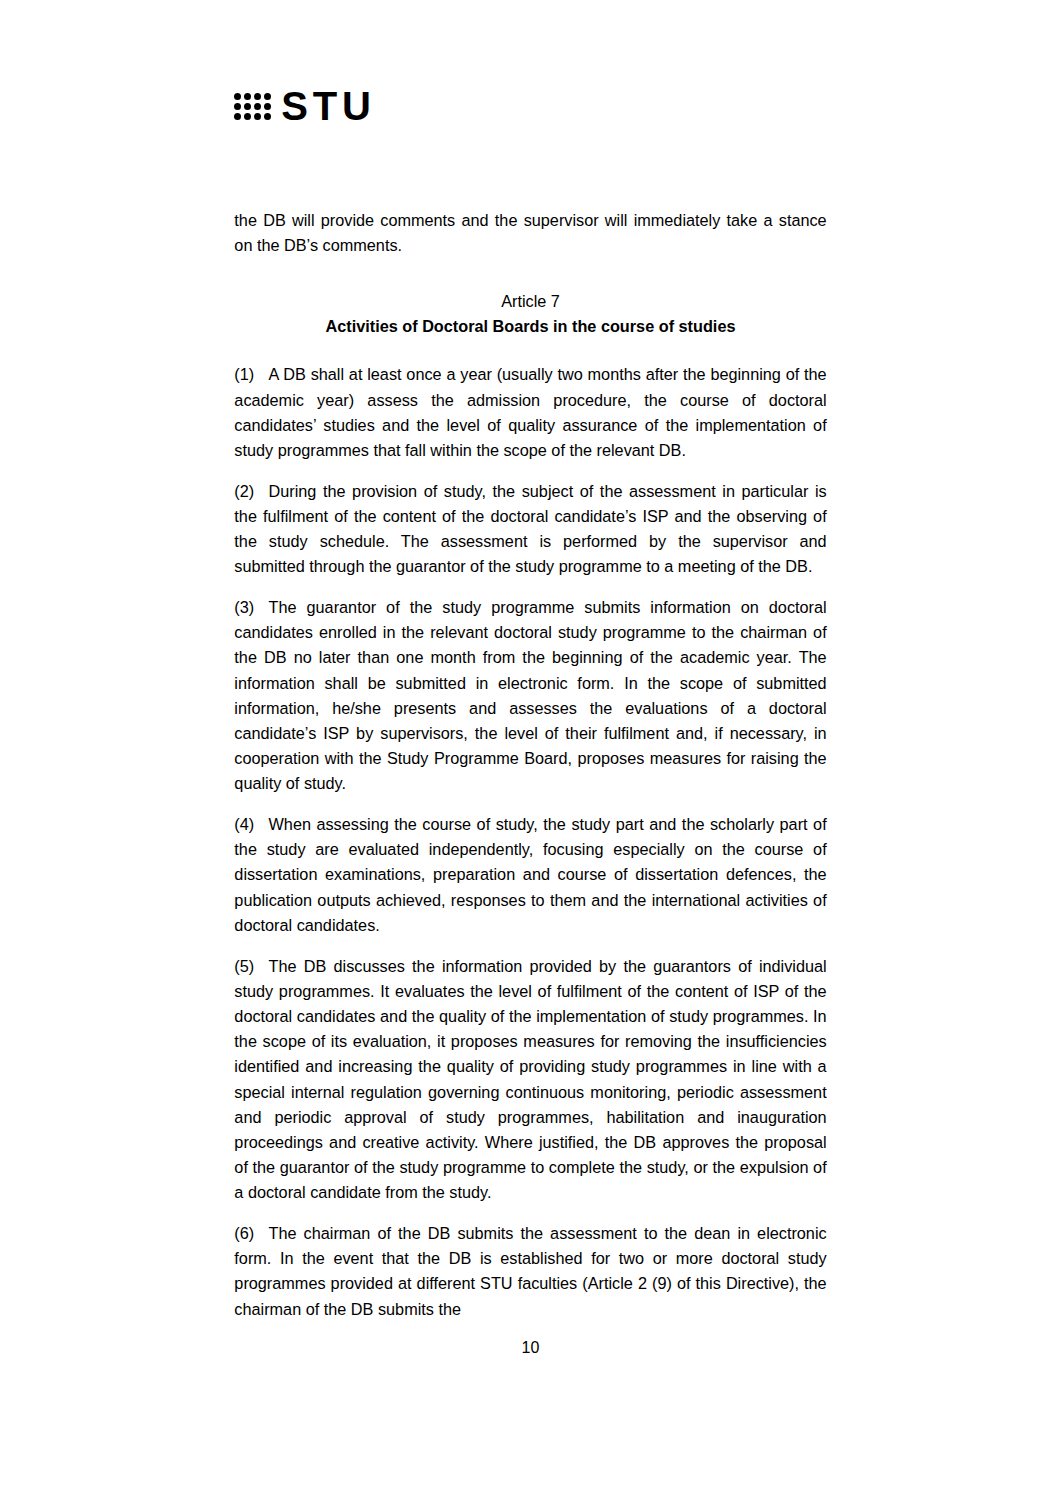STU
the DB will provide comments and the supervisor will immediately take a stance on the DB’s comments.
Article 7 Activities of Doctoral Boards in the course of studies
(1) A DB shall at least once a year (usually two months after the beginning of the academic year) assess the admission procedure, the course of doctoral candidates’ studies and the level of quality assurance of the implementation of study programmes that fall within the scope of the relevant DB.
(2) During the provision of study, the subject of the assessment in particular is the fulfilment of the content of the doctoral candidate’s ISP and the observing of the study schedule. The assessment is performed by the supervisor and submitted through the guarantor of the study programme to a meeting of the DB.
(3) The guarantor of the study programme submits information on doctoral candidates enrolled in the relevant doctoral study programme to the chairman of the DB no later than one month from the beginning of the academic year. The information shall be submitted in electronic form. In the scope of submitted information, he/she presents and assesses the evaluations of a doctoral candidate’s ISP by supervisors, the level of their fulfilment and, if necessary, in cooperation with the Study Programme Board, proposes measures for raising the quality of study.
(4) When assessing the course of study, the study part and the scholarly part of the study are evaluated independently, focusing especially on the course of dissertation examinations, preparation and course of dissertation defences, the publication outputs achieved, responses to them and the international activities of doctoral candidates.
(5) The DB discusses the information provided by the guarantors of individual study programmes. It evaluates the level of fulfilment of the content of ISP of the doctoral candidates and the quality of the implementation of study programmes. In the scope of its evaluation, it proposes measures for removing the insufficiencies identified and increasing the quality of providing study programmes in line with a special internal regulation governing continuous monitoring, periodic assessment and periodic approval of study programmes, habilitation and inauguration proceedings and creative activity. Where justified, the DB approves the proposal of the guarantor of the study programme to complete the study, or the expulsion of a doctoral candidate from the study.
(6) The chairman of the DB submits the assessment to the dean in electronic form. In the event that the DB is established for two or more doctoral study programmes provided at different STU faculties (Article 2 (9) of this Directive), the chairman of the DB submits the
10